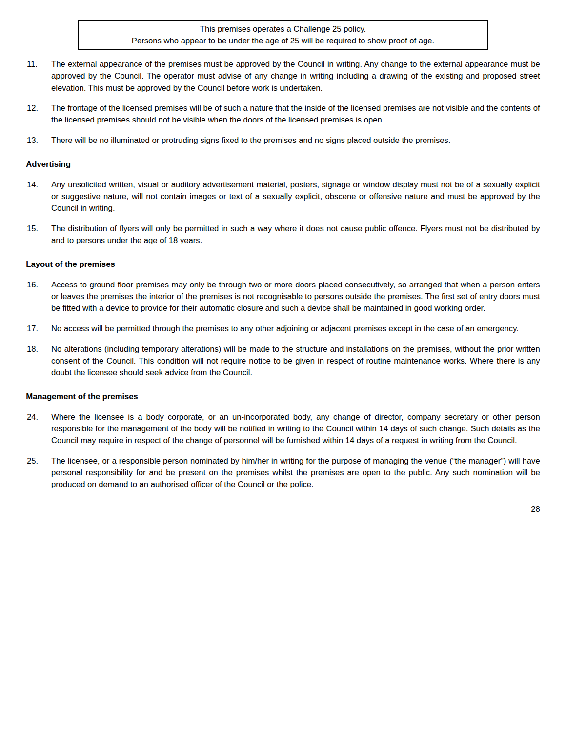This premises operates a Challenge 25 policy.
Persons who appear to be under the age of 25 will be required to show proof of age.
11. The external appearance of the premises must be approved by the Council in writing. Any change to the external appearance must be approved by the Council. The operator must advise of any change in writing including a drawing of the existing and proposed street elevation. This must be approved by the Council before work is undertaken.
12. The frontage of the licensed premises will be of such a nature that the inside of the licensed premises are not visible and the contents of the licensed premises should not be visible when the doors of the licensed premises is open.
13. There will be no illuminated or protruding signs fixed to the premises and no signs placed outside the premises.
Advertising
14. Any unsolicited written, visual or auditory advertisement material, posters, signage or window display must not be of a sexually explicit or suggestive nature, will not contain images or text of a sexually explicit, obscene or offensive nature and must be approved by the Council in writing.
15. The distribution of flyers will only be permitted in such a way where it does not cause public offence. Flyers must not be distributed by and to persons under the age of 18 years.
Layout of the premises
16. Access to ground floor premises may only be through two or more doors placed consecutively, so arranged that when a person enters or leaves the premises the interior of the premises is not recognisable to persons outside the premises. The first set of entry doors must be fitted with a device to provide for their automatic closure and such a device shall be maintained in good working order.
17. No access will be permitted through the premises to any other adjoining or adjacent premises except in the case of an emergency.
18. No alterations (including temporary alterations) will be made to the structure and installations on the premises, without the prior written consent of the Council. This condition will not require notice to be given in respect of routine maintenance works. Where there is any doubt the licensee should seek advice from the Council.
Management of the premises
24. Where the licensee is a body corporate, or an un-incorporated body, any change of director, company secretary or other person responsible for the management of the body will be notified in writing to the Council within 14 days of such change. Such details as the Council may require in respect of the change of personnel will be furnished within 14 days of a request in writing from the Council.
25. The licensee, or a responsible person nominated by him/her in writing for the purpose of managing the venue (“the manager”) will have personal responsibility for and be present on the premises whilst the premises are open to the public. Any such nomination will be produced on demand to an authorised officer of the Council or the police.
28